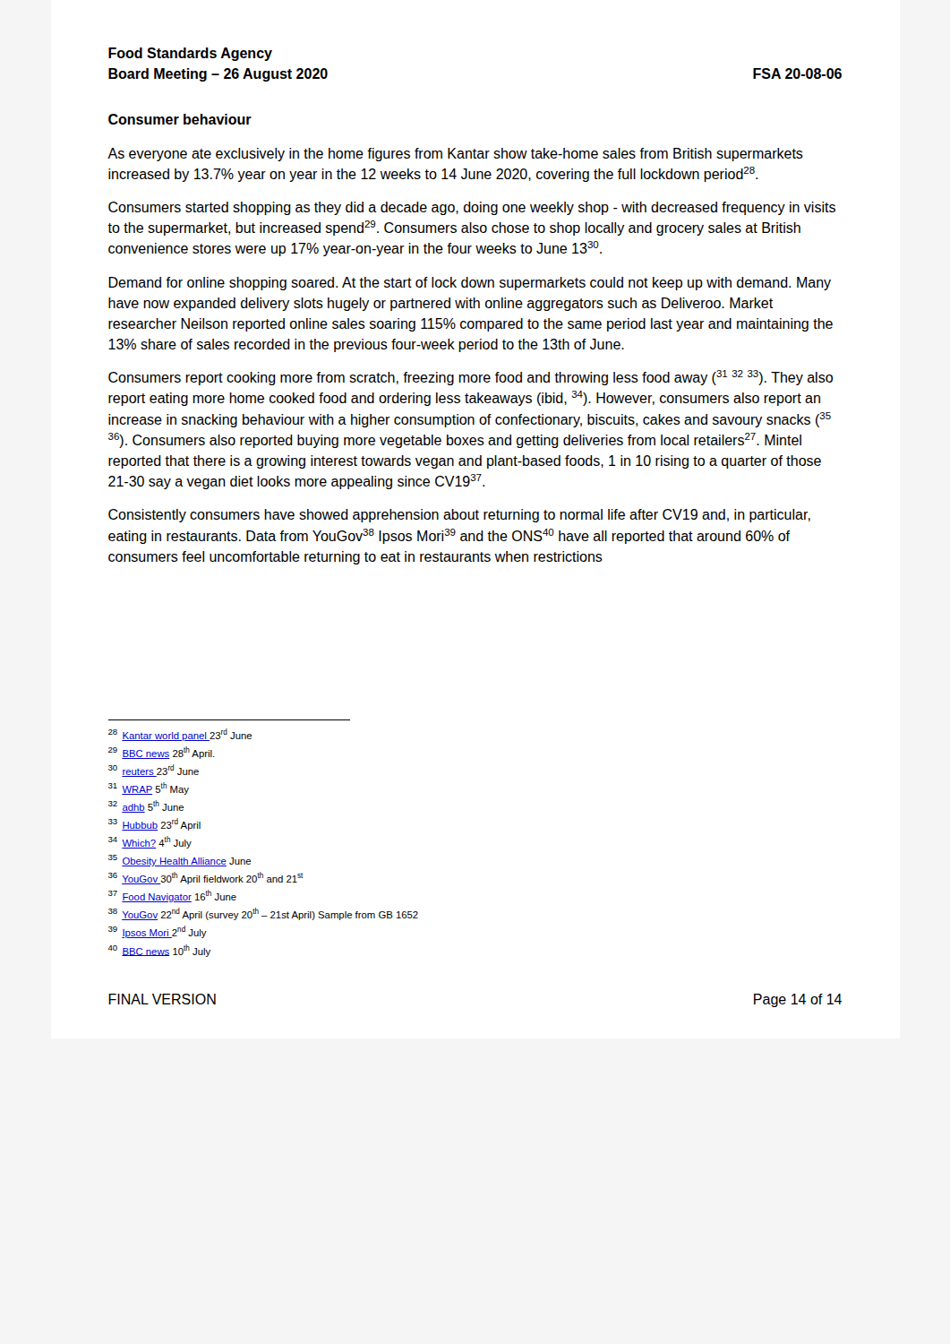Food Standards Agency
Board Meeting – 26 August 2020 FSA 20-08-06
Consumer behaviour
As everyone ate exclusively in the home figures from Kantar show take-home sales from British supermarkets increased by 13.7% year on year in the 12 weeks to 14 June 2020, covering the full lockdown period28.
Consumers started shopping as they did a decade ago, doing one weekly shop - with decreased frequency in visits to the supermarket, but increased spend29. Consumers also chose to shop locally and grocery sales at British convenience stores were up 17% year-on-year in the four weeks to June 1330.
Demand for online shopping soared. At the start of lock down supermarkets could not keep up with demand. Many have now expanded delivery slots hugely or partnered with online aggregators such as Deliveroo. Market researcher Neilson reported online sales soaring 115% compared to the same period last year and maintaining the 13% share of sales recorded in the previous four-week period to the 13th of June.
Consumers report cooking more from scratch, freezing more food and throwing less food away (31 32 33). They also report eating more home cooked food and ordering less takeaways (ibid, 34). However, consumers also report an increase in snacking behaviour with a higher consumption of confectionary, biscuits, cakes and savoury snacks (35 36). Consumers also reported buying more vegetable boxes and getting deliveries from local retailers27. Mintel reported that there is a growing interest towards vegan and plant-based foods, 1 in 10 rising to a quarter of those 21-30 say a vegan diet looks more appealing since CV1937.
Consistently consumers have showed apprehension about returning to normal life after CV19 and, in particular, eating in restaurants. Data from YouGov38 Ipsos Mori39 and the ONS40 have all reported that around 60% of consumers feel uncomfortable returning to eat in restaurants when restrictions
28 Kantar world panel 23rd June
29 BBC news 28th April.
30 reuters 23rd June
31 WRAP 5th May
32 adhb 5th June
33 Hubbub 23rd April
34 Which? 4th July
35 Obesity Health Alliance June
36 YouGov 30th April fieldwork 20th and 21st
37 Food Navigator 16th June
38 YouGov 22nd April (survey 20th – 21st April) Sample from GB 1652
39 Ipsos Mori 2nd July
40 BBC news 10th July
FINAL VERSION Page 14 of 14